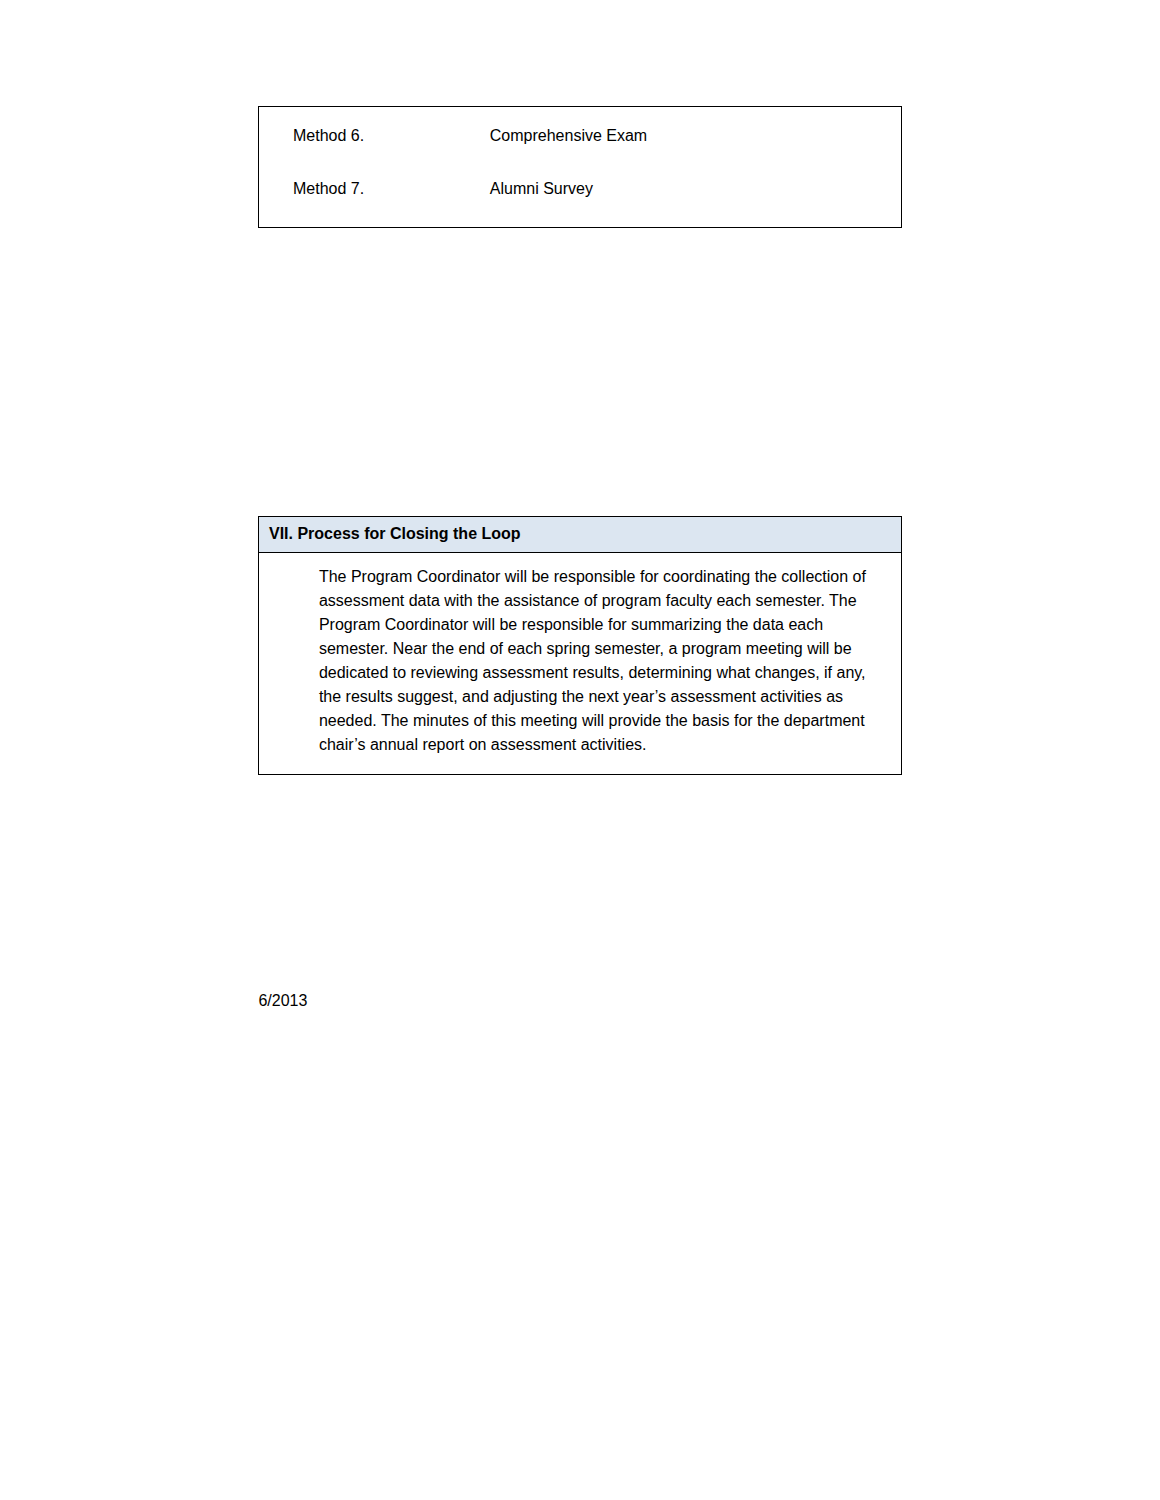Method 6.
Comprehensive Exam
Method 7.
Alumni Survey
VII. Process for Closing the Loop
The Program Coordinator will be responsible for coordinating the collection of assessment data with the assistance of program faculty each semester. The Program Coordinator will be responsible for summarizing the data each semester. Near the end of each spring semester, a program meeting will be dedicated to reviewing assessment results, determining what changes, if any, the results suggest, and adjusting the next year’s assessment activities as needed. The minutes of this meeting will provide the basis for the department chair’s annual report on assessment activities.
6/2013